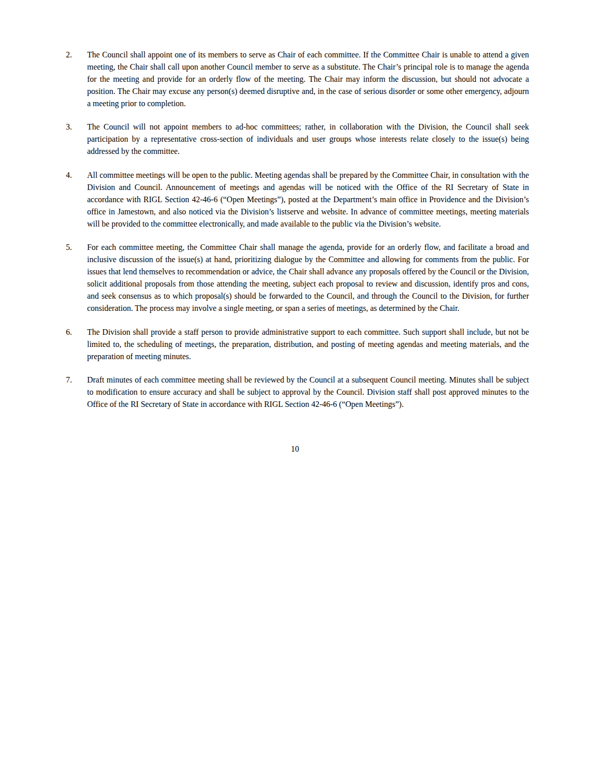2. The Council shall appoint one of its members to serve as Chair of each committee. If the Committee Chair is unable to attend a given meeting, the Chair shall call upon another Council member to serve as a substitute. The Chair’s principal role is to manage the agenda for the meeting and provide for an orderly flow of the meeting. The Chair may inform the discussion, but should not advocate a position. The Chair may excuse any person(s) deemed disruptive and, in the case of serious disorder or some other emergency, adjourn a meeting prior to completion.
3. The Council will not appoint members to ad-hoc committees; rather, in collaboration with the Division, the Council shall seek participation by a representative cross-section of individuals and user groups whose interests relate closely to the issue(s) being addressed by the committee.
4. All committee meetings will be open to the public. Meeting agendas shall be prepared by the Committee Chair, in consultation with the Division and Council. Announcement of meetings and agendas will be noticed with the Office of the RI Secretary of State in accordance with RIGL Section 42-46-6 (“Open Meetings”), posted at the Department’s main office in Providence and the Division’s office in Jamestown, and also noticed via the Division’s listserve and website. In advance of committee meetings, meeting materials will be provided to the committee electronically, and made available to the public via the Division’s website.
5. For each committee meeting, the Committee Chair shall manage the agenda, provide for an orderly flow, and facilitate a broad and inclusive discussion of the issue(s) at hand, prioritizing dialogue by the Committee and allowing for comments from the public. For issues that lend themselves to recommendation or advice, the Chair shall advance any proposals offered by the Council or the Division, solicit additional proposals from those attending the meeting, subject each proposal to review and discussion, identify pros and cons, and seek consensus as to which proposal(s) should be forwarded to the Council, and through the Council to the Division, for further consideration. The process may involve a single meeting, or span a series of meetings, as determined by the Chair.
6. The Division shall provide a staff person to provide administrative support to each committee. Such support shall include, but not be limited to, the scheduling of meetings, the preparation, distribution, and posting of meeting agendas and meeting materials, and the preparation of meeting minutes.
7. Draft minutes of each committee meeting shall be reviewed by the Council at a subsequent Council meeting. Minutes shall be subject to modification to ensure accuracy and shall be subject to approval by the Council. Division staff shall post approved minutes to the Office of the RI Secretary of State in accordance with RIGL Section 42-46-6 (“Open Meetings”).
10